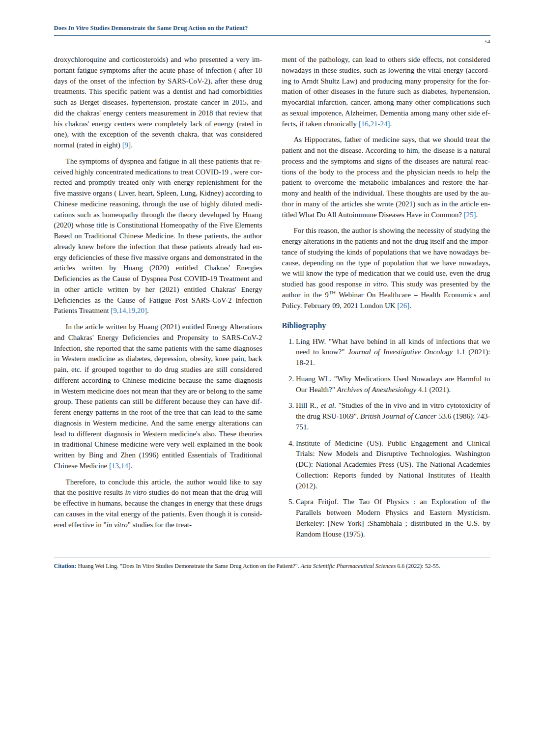Does In Vitro Studies Demonstrate the Same Drug Action on the Patient?
54
droxychloroquine and corticosteroids) and who presented a very important fatigue symptoms after the acute phase of infection ( after 18 days of the onset of the infection by SARS-CoV-2), after these drug treatments. This specific patient was a dentist and had comorbidities such as Berget diseases, hypertension, prostate cancer in 2015, and did the chakras' energy centers measurement in 2018 that review that his chakras' energy centers were completely lack of energy (rated in one), with the exception of the seventh chakra, that was considered normal (rated in eight) [9].
The symptoms of dyspnea and fatigue in all these patients that received highly concentrated medications to treat COVID-19 , were corrected and promptly treated only with energy replenishment for the five massive organs ( Liver, heart, Spleen, Lung, Kidney) according to Chinese medicine reasoning, through the use of highly diluted medications such as homeopathy through the theory developed by Huang (2020) whose title is Constitutional Homeopathy of the Five Elements Based on Traditional Chinese Medicine. In these patients, the author already knew before the infection that these patients already had energy deficiencies of these five massive organs and demonstrated in the articles written by Huang (2020) entitled Chakras' Energies Deficiencies as the Cause of Dyspnea Post COVID-19 Treatment and in other article written by her (2021) entitled Chakras' Energy Deficiencies as the Cause of Fatigue Post SARS-CoV-2 Infection Patients Treatment [9,14,19,20].
In the article written by Huang (2021) entitled Energy Alterations and Chakras' Energy Deficiencies and Propensity to SARS-CoV-2 Infection, she reported that the same patients with the same diagnoses in Western medicine as diabetes, depression, obesity, knee pain, back pain, etc. if grouped together to do drug studies are still considered different according to Chinese medicine because the same diagnosis in Western medicine does not mean that they are or belong to the same group. These patients can still be different because they can have different energy patterns in the root of the tree that can lead to the same diagnosis in Western medicine. And the same energy alterations can lead to different diagnosis in Western medicine's also. These theories in traditional Chinese medicine were very well explained in the book written by Bing and Zhen (1996) entitled Essentials of Traditional Chinese Medicine [13,14].
Therefore, to conclude this article, the author would like to say that the positive results in vitro studies do not mean that the drug will be effective in humans, because the changes in energy that these drugs can causes in the vital energy of the patients. Even though it is considered effective in "in vitro" studies for the treat-
ment of the pathology, can lead to others side effects, not considered nowadays in these studies, such as lowering the vital energy (according to Arndt Shultz Law) and producing many propensity for the formation of other diseases in the future such as diabetes, hypertension, myocardial infarction, cancer, among many other complications such as sexual impotence, Alzheimer, Dementia among many other side effects, if taken chronically [16,21-24].
As Hippocrates, father of medicine says, that we should treat the patient and not the disease. According to him, the disease is a natural process and the symptoms and signs of the diseases are natural reactions of the body to the process and the physician needs to help the patient to overcome the metabolic imbalances and restore the harmony and health of the individual. These thoughts are used by the author in many of the articles she wrote (2021) such as in the article entitled What Do All Autoimmune Diseases Have in Common? [25].
For this reason, the author is showing the necessity of studying the energy alterations in the patients and not the drug itself and the importance of studying the kinds of populations that we have nowadays because, depending on the type of population that we have nowadays, we will know the type of medication that we could use, even the drug studied has good response in vitro. This study was presented by the author in the 9TH Webinar On Healthcare – Health Economics and Policy. February 09, 2021 London UK [26].
Bibliography
Ling HW. "What have behind in all kinds of infections that we need to know?" Journal of Investigative Oncology 1.1 (2021): 18-21.
Huang WL. "Why Medications Used Nowadays are Harmful to Our Health?" Archives of Anesthesiology 4.1 (2021).
Hill R., et al. "Studies of the in vivo and in vitro cytotoxicity of the drug RSU-1069". British Journal of Cancer 53.6 (1986): 743-751.
Institute of Medicine (US). Public Engagement and Clinical Trials: New Models and Disruptive Technologies. Washington (DC): National Academies Press (US). The National Academies Collection: Reports funded by National Institutes of Health (2012).
Capra Fritjof. The Tao Of Physics : an Exploration of the Parallels between Modern Physics and Eastern Mysticism. Berkeley: [New York] :Shambhala ; distributed in the U.S. by Random House (1975).
Citation: Huang Wei Ling. "Does In Vitro Studies Demonstrate the Same Drug Action on the Patient?". Acta Scientific Pharmaceutical Sciences 6.6 (2022): 52-55.